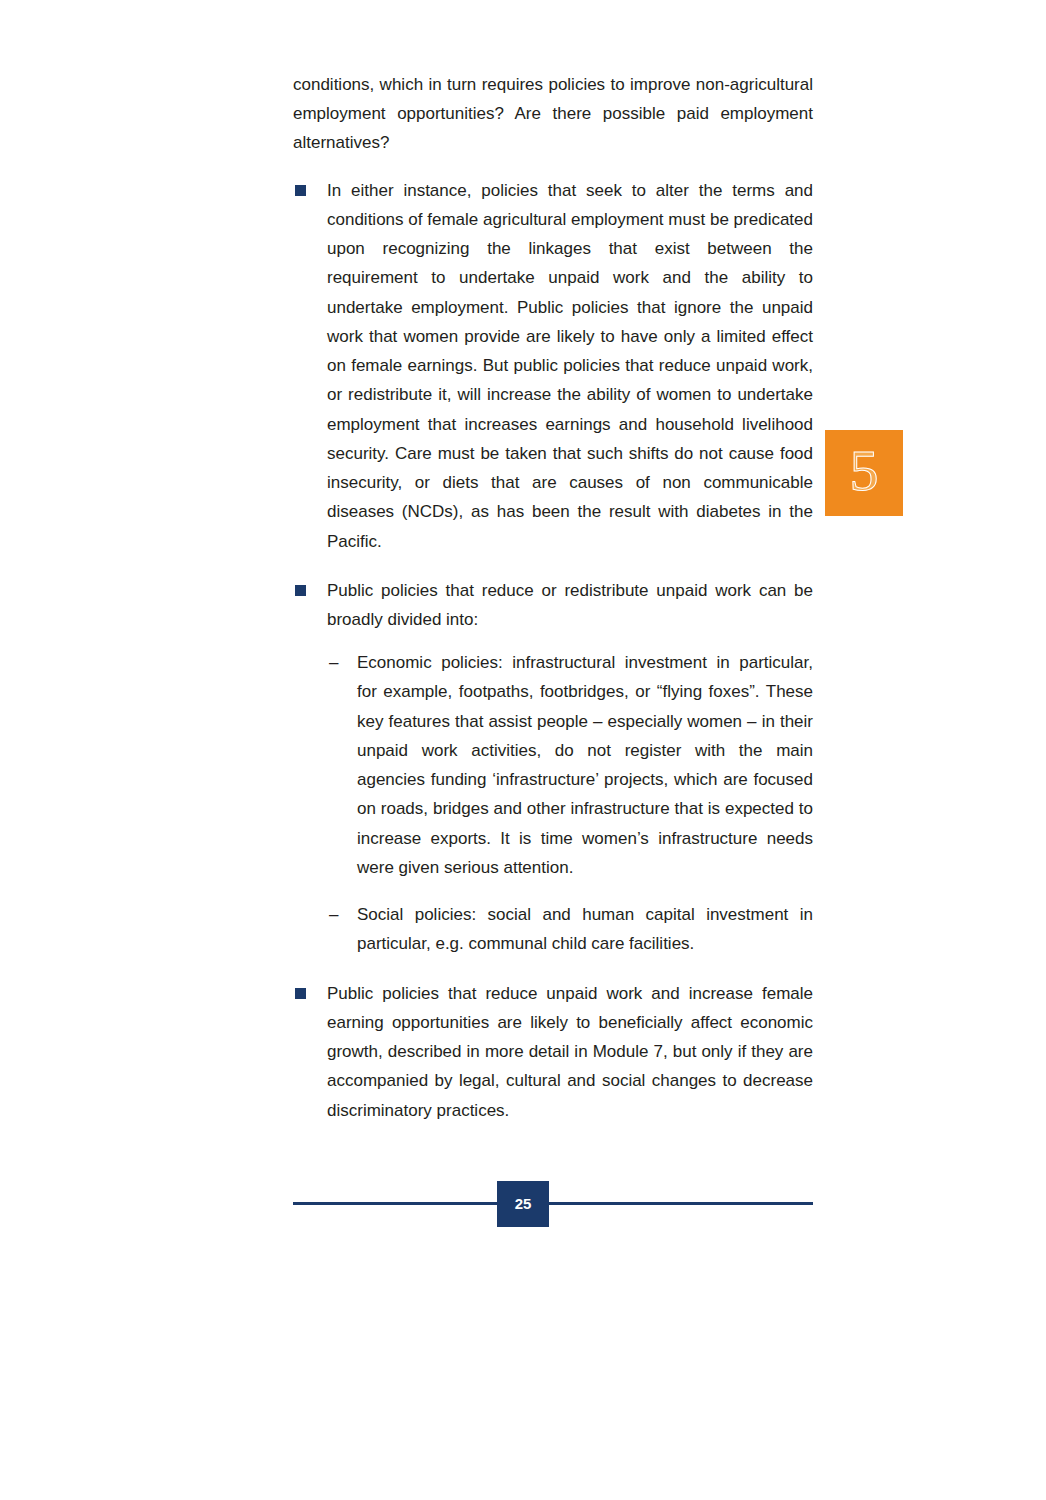5
conditions, which in turn requires policies to improve non-agricultural employment opportunities? Are there possible paid employment alternatives?
In either instance, policies that seek to alter the terms and conditions of female agricultural employment must be predicated upon recognizing the linkages that exist between the requirement to undertake unpaid work and the ability to undertake employment. Public policies that ignore the unpaid work that women provide are likely to have only a limited effect on female earnings. But public policies that reduce unpaid work, or redistribute it, will increase the ability of women to undertake employment that increases earnings and household livelihood security. Care must be taken that such shifts do not cause food insecurity, or diets that are causes of non communicable diseases (NCDs), as has been the result with diabetes in the Pacific.
Public policies that reduce or redistribute unpaid work can be broadly divided into:
Economic policies: infrastructural investment in particular, for example, footpaths, footbridges, or “flying foxes”. These key features that assist people – especially women – in their unpaid work activities, do not register with the main agencies funding ‘infrastructure’ projects, which are focused on roads, bridges and other infrastructure that is expected to increase exports. It is time women’s infrastructure needs were given serious attention.
Social policies: social and human capital investment in particular, e.g. communal child care facilities.
Public policies that reduce unpaid work and increase female earning opportunities are likely to beneficially affect economic growth, described in more detail in Module 7, but only if they are accompanied by legal, cultural and social changes to decrease discriminatory practices.
25